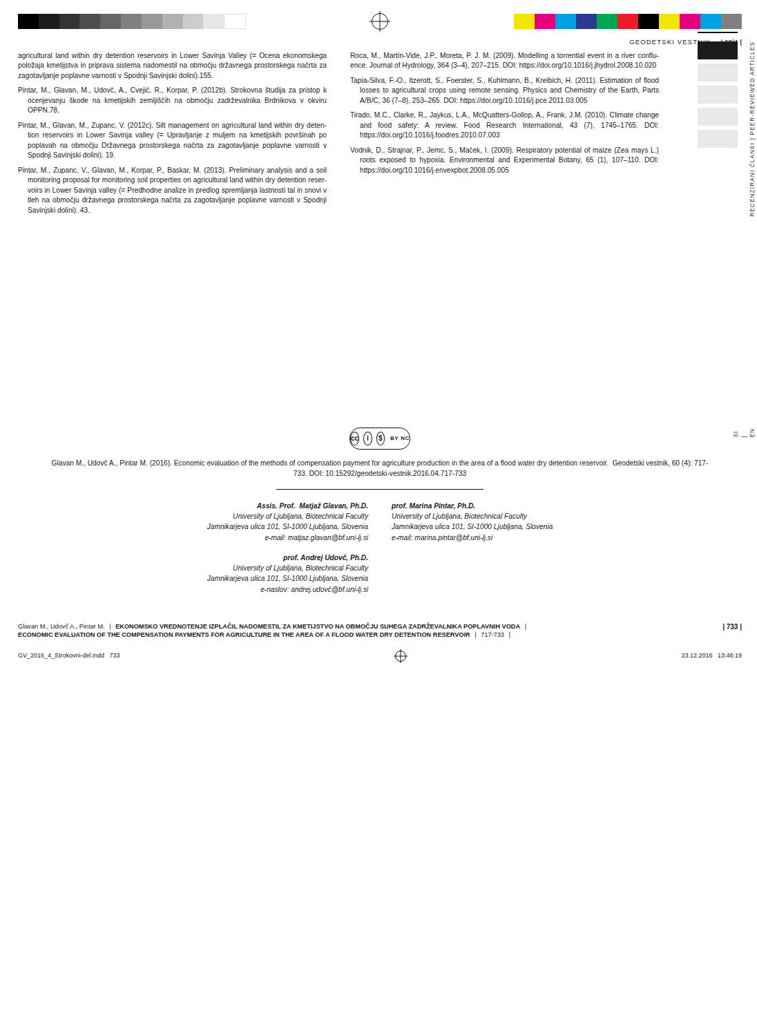GEODETSKI VESTNIK | 60/4 |
RECENZIRANI ČLANKI | PEER-REVIEWED ARTICLES
SI | EN
agricultural land within dry detention reservoirs in Lower Savinja Valley (= Ocena ekonomskega položaja kmetijstva in priprava sistema nadomestil na območju državnega prostorskega načrta za zagotavljanje poplavne varnosti v Spodnji Savinjski dolini).155.
Pintar, M., Glavan, M., Udovč, A., Cvejić, R., Korpar, P. (2012b). Strokovna študija za pristop k ocenjevanju škode na kmetijskih zemljiščih na območju zadrževalnika Brdnikova v okviru OPPN.78.
Pintar, M., Glavan, M., Zupanc, V. (2012c). Silt management on agricultural land within dry detention reservoirs in Lower Savinja valley (= Upravljanje z muljem na kmetijskih površinah po poplavah na območju Državnega prostorskega načrta za zagotavljanje poplavne varnosti v Spodnji Savinjski dolini). 19.
Pintar, M., Zupanc, V., Glavan, M., Korpar, P., Baskar, M. (2013). Preliminary analysis and a soil monitoring proposal for monitoring soil properties on agricultural land within dry detention reservoirs in Lower Savinja valley (= Predhodne analize in predlog spremljanja lastnosti tal in snovi v tleh na območju državnega prostorskega načrta za zagotavljanje poplavne varnosti v Spodnji Savinjski dolini). 43.
Roca, M., Martín-Vide, J.P., Moreta, P. J. M. (2009). Modelling a torrential event in a river confluence. Journal of Hydrology, 364 (3–4), 207–215. DOI: https://doi.org/10.1016/j.jhydrol.2008.10.020
Tapia-Silva, F.-O., Itzerott, S., Foerster, S., Kuhlmann, B., Kreibich, H. (2011). Estimation of flood losses to agricultural crops using remote sensing. Physics and Chemistry of the Earth, Parts A/B/C, 36 (7–8), 253–265. DOI: https://doi.org/10.1016/j.pce.2011.03.005
Tirado, M.C., Clarke, R., Jaykus, L.A., McQuatters-Gollop, A., Frank, J.M. (2010). Climate change and food safety: A review. Food Research International, 43 (7), 1745–1765. DOI: https://doi.org/10.1016/j.foodres.2010.07.003
Vodnik, D., Strajnar, P., Jemc, S., Maček, I. (2009). Respiratory potential of maize (Zea mays L.) roots exposed to hypoxia. Environmental and Experimental Botany, 65 (1), 107–110. DOI: https://doi.org/10.1016/j.envexpbot.2008.05.005
cc
i
$
BY NC
Glavan M., Udovč A., Pintar M. (2016). Economic evaluation of the methods of compensation payment for agriculture production in the area of a flood water dry detention reservoir. Geodetski vestnik, 60 (4): 717-733. DOI: 10.15292/geodetski-vestnik.2016.04.717-733
Assis. Prof. Matjaž Glavan, Ph.D.
University of Ljubljana, Biotechnical Faculty
Jamnikarjeva ulica 101, SI-1000 Ljubljana, Slovenia
e-mail: matjaz.glavan@bf.uni-lj.si
prof. Andrej Udovč, Ph.D.
University of Ljubljana, Biotechnical Faculty
Jamnikarjeva ulica 101, SI-1000 Ljubljana, Slovenia
e-naslov: andrej.udovč@bf.uni-lj.si
prof. Marina Pintar, Ph.D.
University of Ljubljana, Biotechnical Faculty
Jamnikarjeva ulica 101, SI-1000 Ljubljana, Slovenia
e-mail: marina.pintar@bf.uni-lj.si
Glavan M., Udovč A., Pintar M. | EKONOMSKO VREDNOTENJE IZPLAČIL NADOMESTIL ZA KMETIJSTVO NA OBMOČJU SUHEGA ZADRŽEVALNIKA POPLAVNIH VODA |
ECONOMIC EVALUATION OF THE COMPENSATION PAYMENTS FOR AGRICULTURE IN THE AREA OF A FLOOD WATER DRY DETENTION RESERVOIR | 717-733 |
| 733 |
GV_2016_4_Strokovni-del.indd 733
23.12.2016 13:46:19